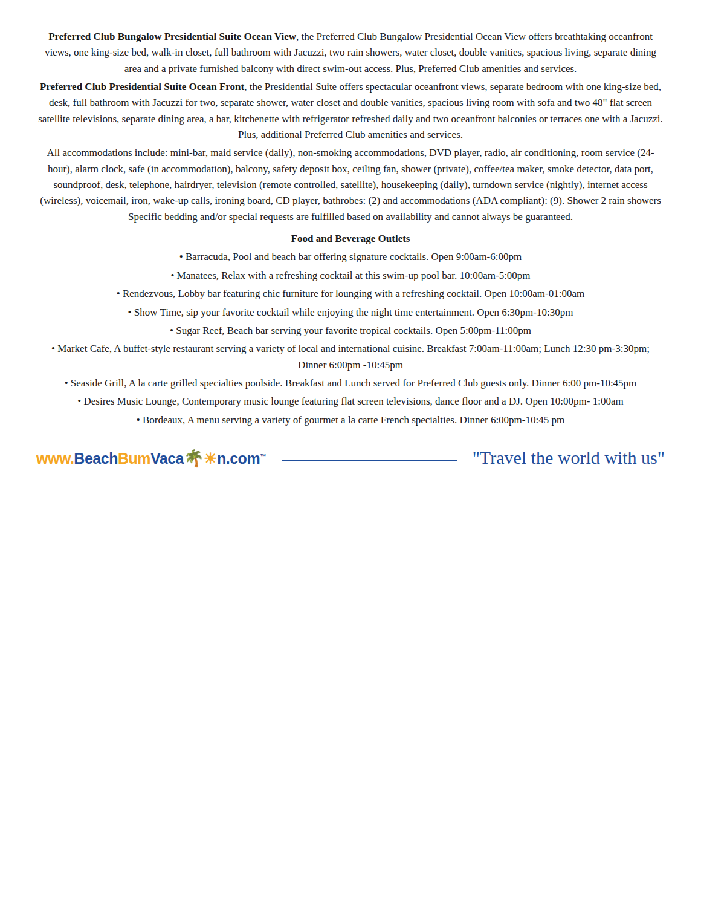Preferred Club Bungalow Presidential Suite Ocean View, the Preferred Club Bungalow Presidential Ocean View offers breathtaking oceanfront views, one king-size bed, walk-in closet, full bathroom with Jacuzzi, two rain showers, water closet, double vanities, spacious living, separate dining area and a private furnished balcony with direct swim-out access. Plus, Preferred Club amenities and services.
Preferred Club Presidential Suite Ocean Front, the Presidential Suite offers spectacular oceanfront views, separate bedroom with one king-size bed, desk, full bathroom with Jacuzzi for two, separate shower, water closet and double vanities, spacious living room with sofa and two 48" flat screen satellite televisions, separate dining area, a bar, kitchenette with refrigerator refreshed daily and two oceanfront balconies or terraces one with a Jacuzzi. Plus, additional Preferred Club amenities and services.
All accommodations include: mini-bar, maid service (daily), non-smoking accommodations, DVD player, radio, air conditioning, room service (24-hour), alarm clock, safe (in accommodation), balcony, safety deposit box, ceiling fan, shower (private), coffee/tea maker, smoke detector, data port, soundproof, desk, telephone, hairdryer, television (remote controlled, satellite), housekeeping (daily), turndown service (nightly), internet access (wireless), voicemail, iron, wake-up calls, ironing board, CD player, bathrobes: (2) and accommodations (ADA compliant): (9). Shower 2 rain showers Specific bedding and/or special requests are fulfilled based on availability and cannot always be guaranteed.
Food and Beverage Outlets
• Barracuda, Pool and beach bar offering signature cocktails. Open 9:00am-6:00pm
• Manatees, Relax with a refreshing cocktail at this swim-up pool bar. 10:00am-5:00pm
• Rendezvous, Lobby bar featuring chic furniture for lounging with a refreshing cocktail. Open 10:00am-01:00am
• Show Time, sip your favorite cocktail while enjoying the night time entertainment. Open 6:30pm-10:30pm
• Sugar Reef, Beach bar serving your favorite tropical cocktails. Open 5:00pm-11:00pm
• Market Cafe, A buffet-style restaurant serving a variety of local and international cuisine. Breakfast 7:00am-11:00am; Lunch 12:30 pm-3:30pm; Dinner 6:00pm -10:45pm
• Seaside Grill, A la carte grilled specialties poolside. Breakfast and Lunch served for Preferred Club guests only. Dinner 6:00 pm-10:45pm
• Desires Music Lounge, Contemporary music lounge featuring flat screen televisions, dance floor and a DJ. Open 10:00pm- 1:00am
• Bordeaux, A menu serving a variety of gourmet a la carte French specialties. Dinner 6:00pm-10:45 pm
www. Beach Bum Vaca🌴☀n.com™
"Travel the world with us"